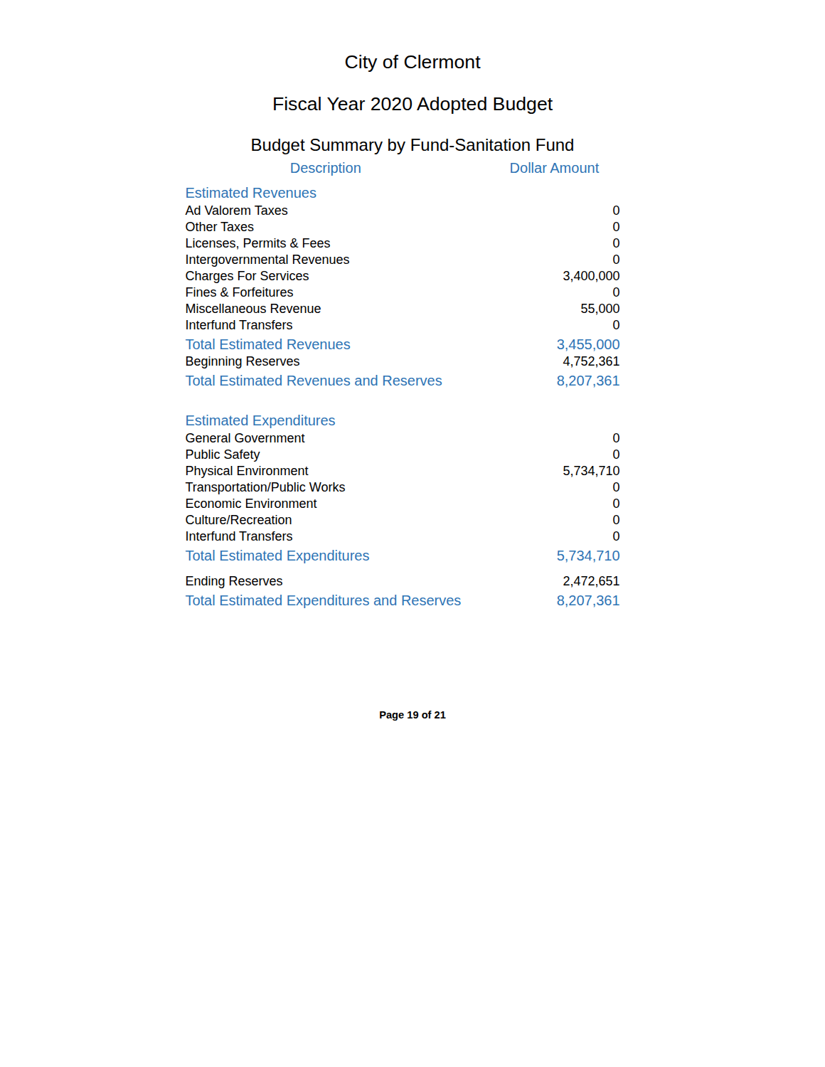City of Clermont
Fiscal Year 2020 Adopted Budget
Budget Summary by Fund-Sanitation Fund
| Description | Dollar Amount |
| --- | --- |
| Estimated Revenues |
| Ad Valorem Taxes | 0 |
| Other Taxes | 0 |
| Licenses, Permits & Fees | 0 |
| Intergovernmental Revenues | 0 |
| Charges For Services | 3,400,000 |
| Fines & Forfeitures | 0 |
| Miscellaneous Revenue | 55,000 |
| Interfund Transfers | 0 |
| Total Estimated Revenues | 3,455,000 |
| Beginning Reserves | 4,752,361 |
| Total Estimated Revenues and Reserves | 8,207,361 |
| Estimated Expenditures |
| General Government | 0 |
| Public Safety | 0 |
| Physical Environment | 5,734,710 |
| Transportation/Public Works | 0 |
| Economic Environment | 0 |
| Culture/Recreation | 0 |
| Interfund Transfers | 0 |
| Total Estimated Expenditures | 5,734,710 |
| Ending Reserves | 2,472,651 |
| Total Estimated Expenditures and Reserves | 8,207,361 |
Page 19 of 21